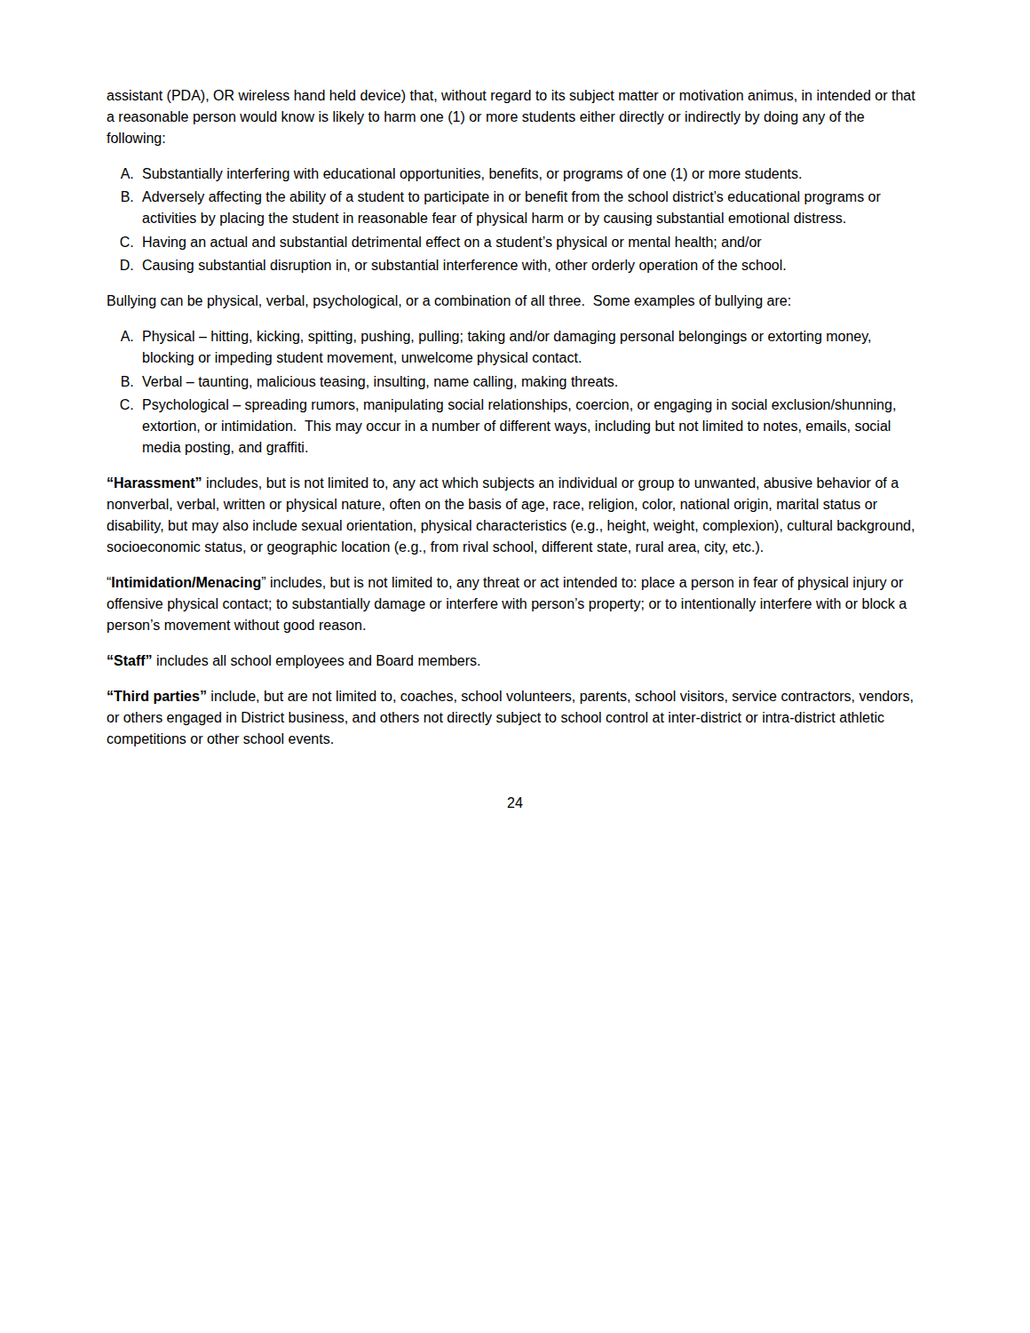assistant (PDA), OR wireless hand held device) that, without regard to its subject matter or motivation animus, in intended or that a reasonable person would know is likely to harm one (1) or more students either directly or indirectly by doing any of the following:
Substantially interfering with educational opportunities, benefits, or programs of one (1) or more students.
Adversely affecting the ability of a student to participate in or benefit from the school district’s educational programs or activities by placing the student in reasonable fear of physical harm or by causing substantial emotional distress.
Having an actual and substantial detrimental effect on a student’s physical or mental health; and/or
Causing substantial disruption in, or substantial interference with, other orderly operation of the school.
Bullying can be physical, verbal, psychological, or a combination of all three. Some examples of bullying are:
Physical – hitting, kicking, spitting, pushing, pulling; taking and/or damaging personal belongings or extorting money, blocking or impeding student movement, unwelcome physical contact.
Verbal – taunting, malicious teasing, insulting, name calling, making threats.
Psychological – spreading rumors, manipulating social relationships, coercion, or engaging in social exclusion/shunning, extortion, or intimidation. This may occur in a number of different ways, including but not limited to notes, emails, social media posting, and graffiti.
“Harassment” includes, but is not limited to, any act which subjects an individual or group to unwanted, abusive behavior of a nonverbal, verbal, written or physical nature, often on the basis of age, race, religion, color, national origin, marital status or disability, but may also include sexual orientation, physical characteristics (e.g., height, weight, complexion), cultural background, socioeconomic status, or geographic location (e.g., from rival school, different state, rural area, city, etc.).
“Intimidation/Menacing” includes, but is not limited to, any threat or act intended to: place a person in fear of physical injury or offensive physical contact; to substantially damage or interfere with person’s property; or to intentionally interfere with or block a person’s movement without good reason.
“Staff” includes all school employees and Board members.
“Third parties” include, but are not limited to, coaches, school volunteers, parents, school visitors, service contractors, vendors, or others engaged in District business, and others not directly subject to school control at inter-district or intra-district athletic competitions or other school events.
24